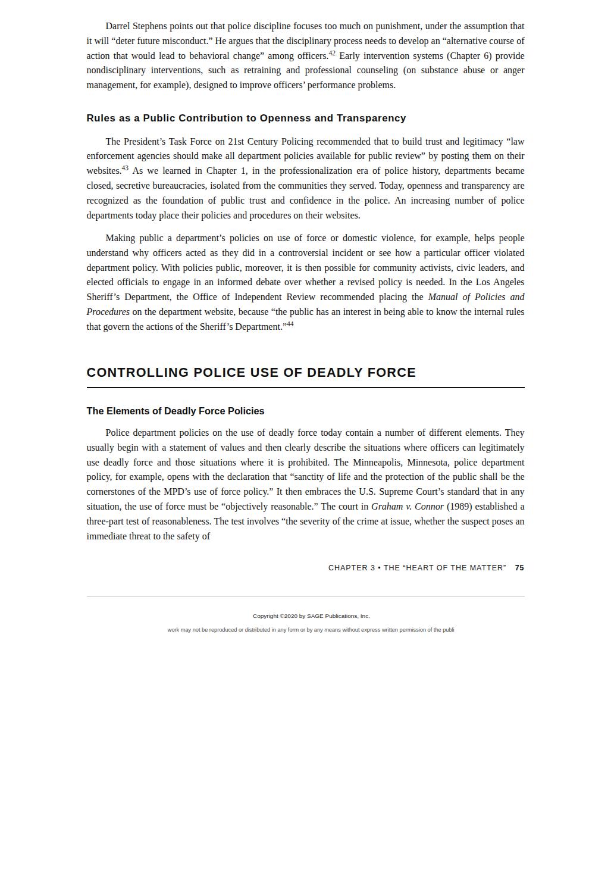Darrel Stephens points out that police discipline focuses too much on punishment, under the assumption that it will “deter future misconduct.” He argues that the disciplinary process needs to develop an “alternative course of action that would lead to behavioral change” among officers.42 Early intervention systems (Chapter 6) provide nondisciplinary interventions, such as retraining and professional counseling (on substance abuse or anger management, for example), designed to improve officers’ performance problems.
Rules as a Public Contribution to Openness and Transparency
The President’s Task Force on 21st Century Policing recommended that to build trust and legitimacy “law enforcement agencies should make all department policies available for public review” by posting them on their websites.43 As we learned in Chapter 1, in the professionalization era of police history, departments became closed, secretive bureaucracies, isolated from the communities they served. Today, openness and transparency are recognized as the foundation of public trust and confidence in the police. An increasing number of police departments today place their policies and procedures on their websites.
Making public a department’s policies on use of force or domestic violence, for example, helps people understand why officers acted as they did in a controversial incident or see how a particular officer violated department policy. With policies public, moreover, it is then possible for community activists, civic leaders, and elected officials to engage in an informed debate over whether a revised policy is needed. In the Los Angeles Sheriff’s Department, the Office of Independent Review recommended placing the Manual of Policies and Procedures on the department website, because “the public has an interest in being able to know the internal rules that govern the actions of the Sheriff’s Department.”44
Controlling Police Use of Deadly Force
The Elements of Deadly Force Policies
Police department policies on the use of deadly force today contain a number of different elements. They usually begin with a statement of values and then clearly describe the situations where officers can legitimately use deadly force and those situations where it is prohibited. The Minneapolis, Minnesota, police department policy, for example, opens with the declaration that “sanctity of life and the protection of the public shall be the cornerstones of the MPD’s use of force policy.” It then embraces the U.S. Supreme Court’s standard that in any situation, the use of force must be “objectively reasonable.” The court in Graham v. Connor (1989) established a three-part test of reasonableness. The test involves “the severity of the crime at issue, whether the suspect poses an immediate threat to the safety of
Chapter 3 • The “Heart of the Matter” 75
Copyright ©2020 by SAGE Publications, Inc.
work may not be reproduced or distributed in any form or by any means without express written permission of the publi